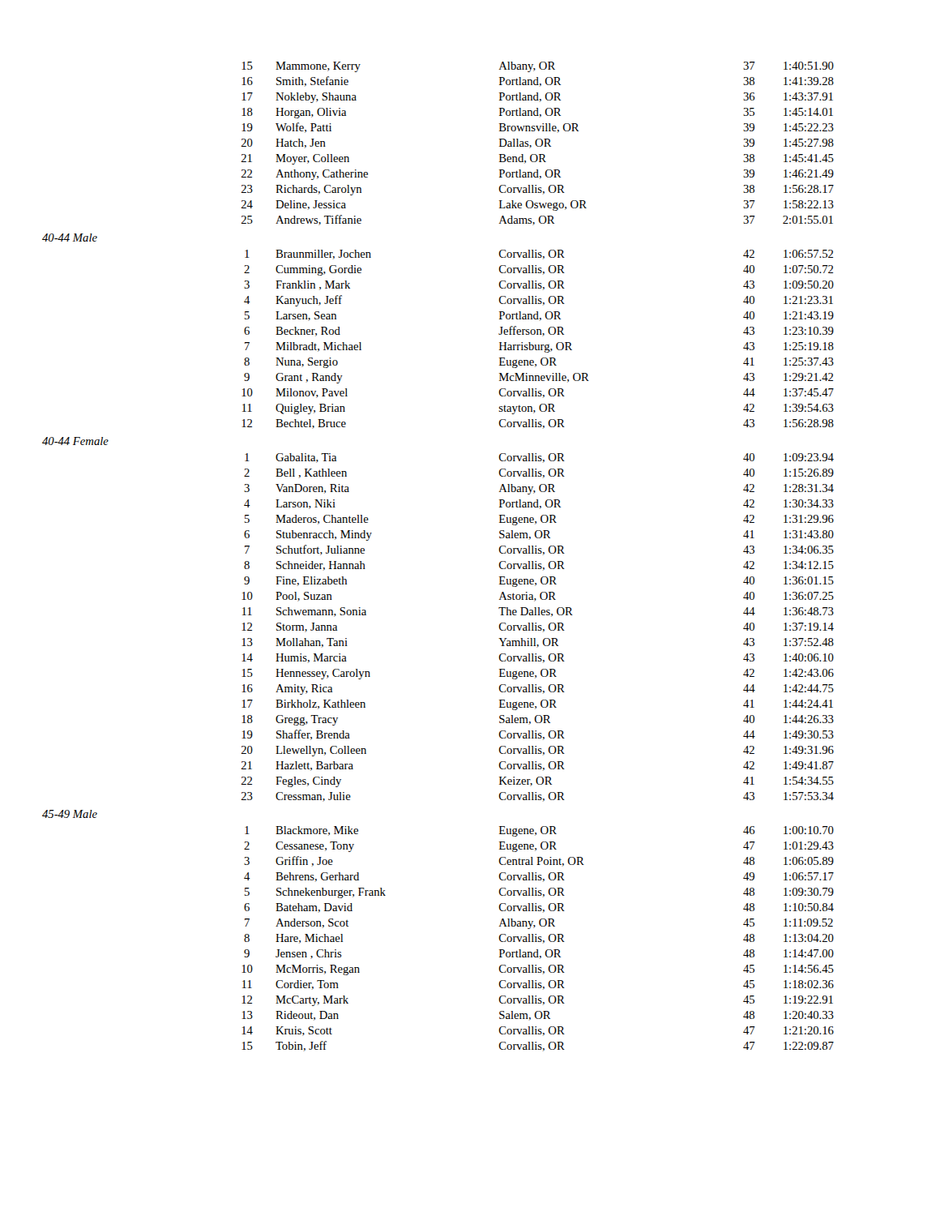| | 15 | Mammone, Kerry | Albany, OR | 37 | 1:40:51.90 |
| | 16 | Smith, Stefanie | Portland, OR | 38 | 1:41:39.28 |
| | 17 | Nokleby, Shauna | Portland, OR | 36 | 1:43:37.91 |
| | 18 | Horgan, Olivia | Portland, OR | 35 | 1:45:14.01 |
| | 19 | Wolfe, Patti | Brownsville, OR | 39 | 1:45:22.23 |
| | 20 | Hatch, Jen | Dallas, OR | 39 | 1:45:27.98 |
| | 21 | Moyer, Colleen | Bend, OR | 38 | 1:45:41.45 |
| | 22 | Anthony, Catherine | Portland, OR | 39 | 1:46:21.49 |
| | 23 | Richards, Carolyn | Corvallis, OR | 38 | 1:56:28.17 |
| | 24 | Deline, Jessica | Lake Oswego, OR | 37 | 1:58:22.13 |
| | 25 | Andrews, Tiffanie | Adams, OR | 37 | 2:01:55.01 |
| 40-44 Male |
| | 1 | Braunmiller, Jochen | Corvallis, OR | 42 | 1:06:57.52 |
| | 2 | Cumming, Gordie | Corvallis, OR | 40 | 1:07:50.72 |
| | 3 | Franklin , Mark | Corvallis, OR | 43 | 1:09:50.20 |
| | 4 | Kanyuch, Jeff | Corvallis, OR | 40 | 1:21:23.31 |
| | 5 | Larsen, Sean | Portland, OR | 40 | 1:21:43.19 |
| | 6 | Beckner, Rod | Jefferson, OR | 43 | 1:23:10.39 |
| | 7 | Milbradt, Michael | Harrisburg, OR | 43 | 1:25:19.18 |
| | 8 | Nuna, Sergio | Eugene, OR | 41 | 1:25:37.43 |
| | 9 | Grant , Randy | McMinneville, OR | 43 | 1:29:21.42 |
| | 10 | Milonov, Pavel | Corvallis, OR | 44 | 1:37:45.47 |
| | 11 | Quigley, Brian | stayton, OR | 42 | 1:39:54.63 |
| | 12 | Bechtel, Bruce | Corvallis, OR | 43 | 1:56:28.98 |
| 40-44 Female |
| | 1 | Gabalita, Tia | Corvallis, OR | 40 | 1:09:23.94 |
| | 2 | Bell , Kathleen | Corvallis, OR | 40 | 1:15:26.89 |
| | 3 | VanDoren, Rita | Albany, OR | 42 | 1:28:31.34 |
| | 4 | Larson, Niki | Portland, OR | 42 | 1:30:34.33 |
| | 5 | Maderos, Chantelle | Eugene, OR | 42 | 1:31:29.96 |
| | 6 | Stubenracch, Mindy | Salem, OR | 41 | 1:31:43.80 |
| | 7 | Schutfort, Julianne | Corvallis, OR | 43 | 1:34:06.35 |
| | 8 | Schneider, Hannah | Corvallis, OR | 42 | 1:34:12.15 |
| | 9 | Fine, Elizabeth | Eugene, OR | 40 | 1:36:01.15 |
| | 10 | Pool, Suzan | Astoria, OR | 40 | 1:36:07.25 |
| | 11 | Schwemann, Sonia | The Dalles, OR | 44 | 1:36:48.73 |
| | 12 | Storm, Janna | Corvallis, OR | 40 | 1:37:19.14 |
| | 13 | Mollahan, Tani | Yamhill, OR | 43 | 1:37:52.48 |
| | 14 | Humis, Marcia | Corvallis, OR | 43 | 1:40:06.10 |
| | 15 | Hennessey, Carolyn | Eugene, OR | 42 | 1:42:43.06 |
| | 16 | Amity, Rica | Corvallis, OR | 44 | 1:42:44.75 |
| | 17 | Birkholz, Kathleen | Eugene, OR | 41 | 1:44:24.41 |
| | 18 | Gregg, Tracy | Salem, OR | 40 | 1:44:26.33 |
| | 19 | Shaffer, Brenda | Corvallis, OR | 44 | 1:49:30.53 |
| | 20 | Llewellyn, Colleen | Corvallis, OR | 42 | 1:49:31.96 |
| | 21 | Hazlett, Barbara | Corvallis, OR | 42 | 1:49:41.87 |
| | 22 | Fegles, Cindy | Keizer, OR | 41 | 1:54:34.55 |
| | 23 | Cressman, Julie | Corvallis, OR | 43 | 1:57:53.34 |
| 45-49 Male |
| | 1 | Blackmore, Mike | Eugene, OR | 46 | 1:00:10.70 |
| | 2 | Cessanese, Tony | Eugene, OR | 47 | 1:01:29.43 |
| | 3 | Griffin , Joe | Central Point, OR | 48 | 1:06:05.89 |
| | 4 | Behrens, Gerhard | Corvallis, OR | 49 | 1:06:57.17 |
| | 5 | Schnekenburger, Frank | Corvallis, OR | 48 | 1:09:30.79 |
| | 6 | Bateham, David | Corvallis, OR | 48 | 1:10:50.84 |
| | 7 | Anderson, Scot | Albany, OR | 45 | 1:11:09.52 |
| | 8 | Hare, Michael | Corvallis, OR | 48 | 1:13:04.20 |
| | 9 | Jensen , Chris | Portland, OR | 48 | 1:14:47.00 |
| | 10 | McMorris, Regan | Corvallis, OR | 45 | 1:14:56.45 |
| | 11 | Cordier, Tom | Corvallis, OR | 45 | 1:18:02.36 |
| | 12 | McCarty, Mark | Corvallis, OR | 45 | 1:19:22.91 |
| | 13 | Rideout, Dan | Salem, OR | 48 | 1:20:40.33 |
| | 14 | Kruis, Scott | Corvallis, OR | 47 | 1:21:20.16 |
| | 15 | Tobin, Jeff | Corvallis, OR | 47 | 1:22:09.87 |